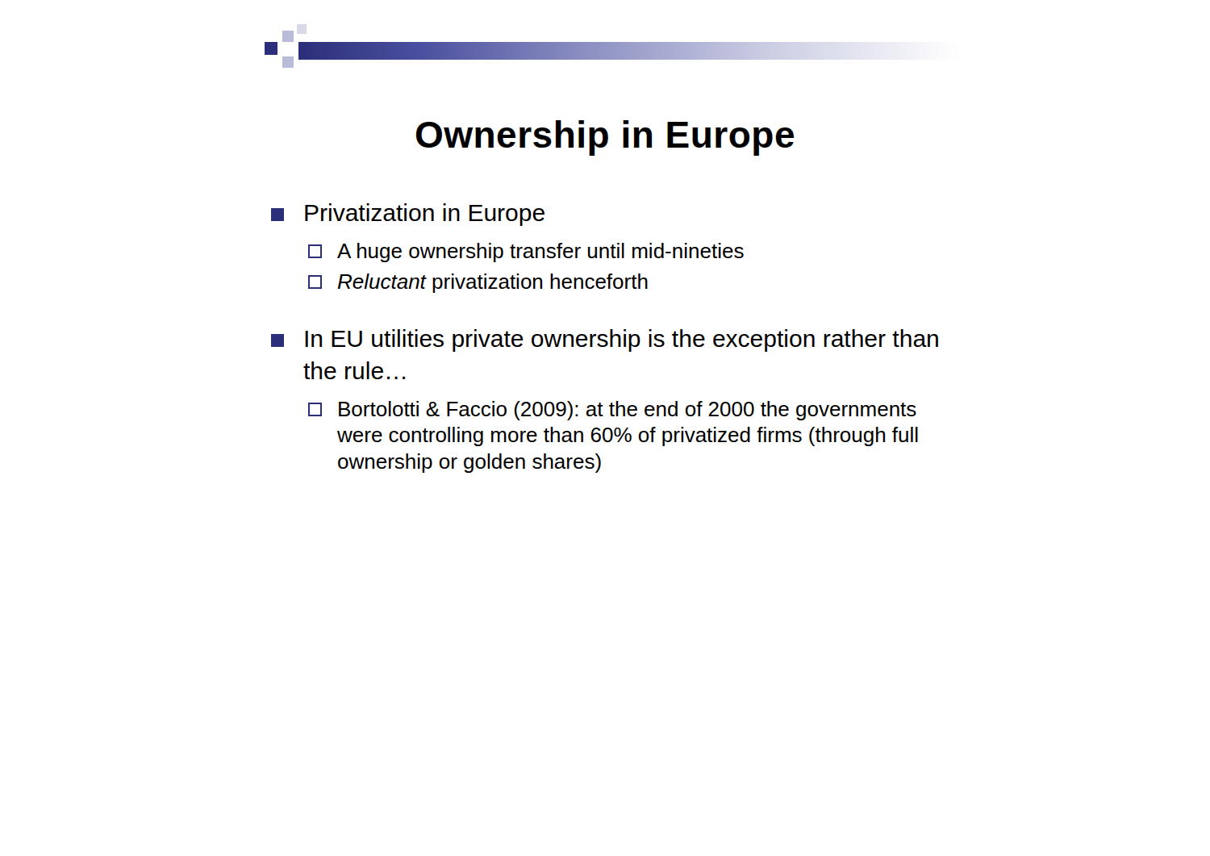Ownership in Europe
Privatization in Europe
A huge ownership transfer until mid-nineties
Reluctant privatization henceforth
In EU utilities private ownership is the exception rather than the rule…
Bortolotti & Faccio (2009): at the end of 2000 the governments were controlling more than 60% of privatized firms (through full ownership or golden shares)